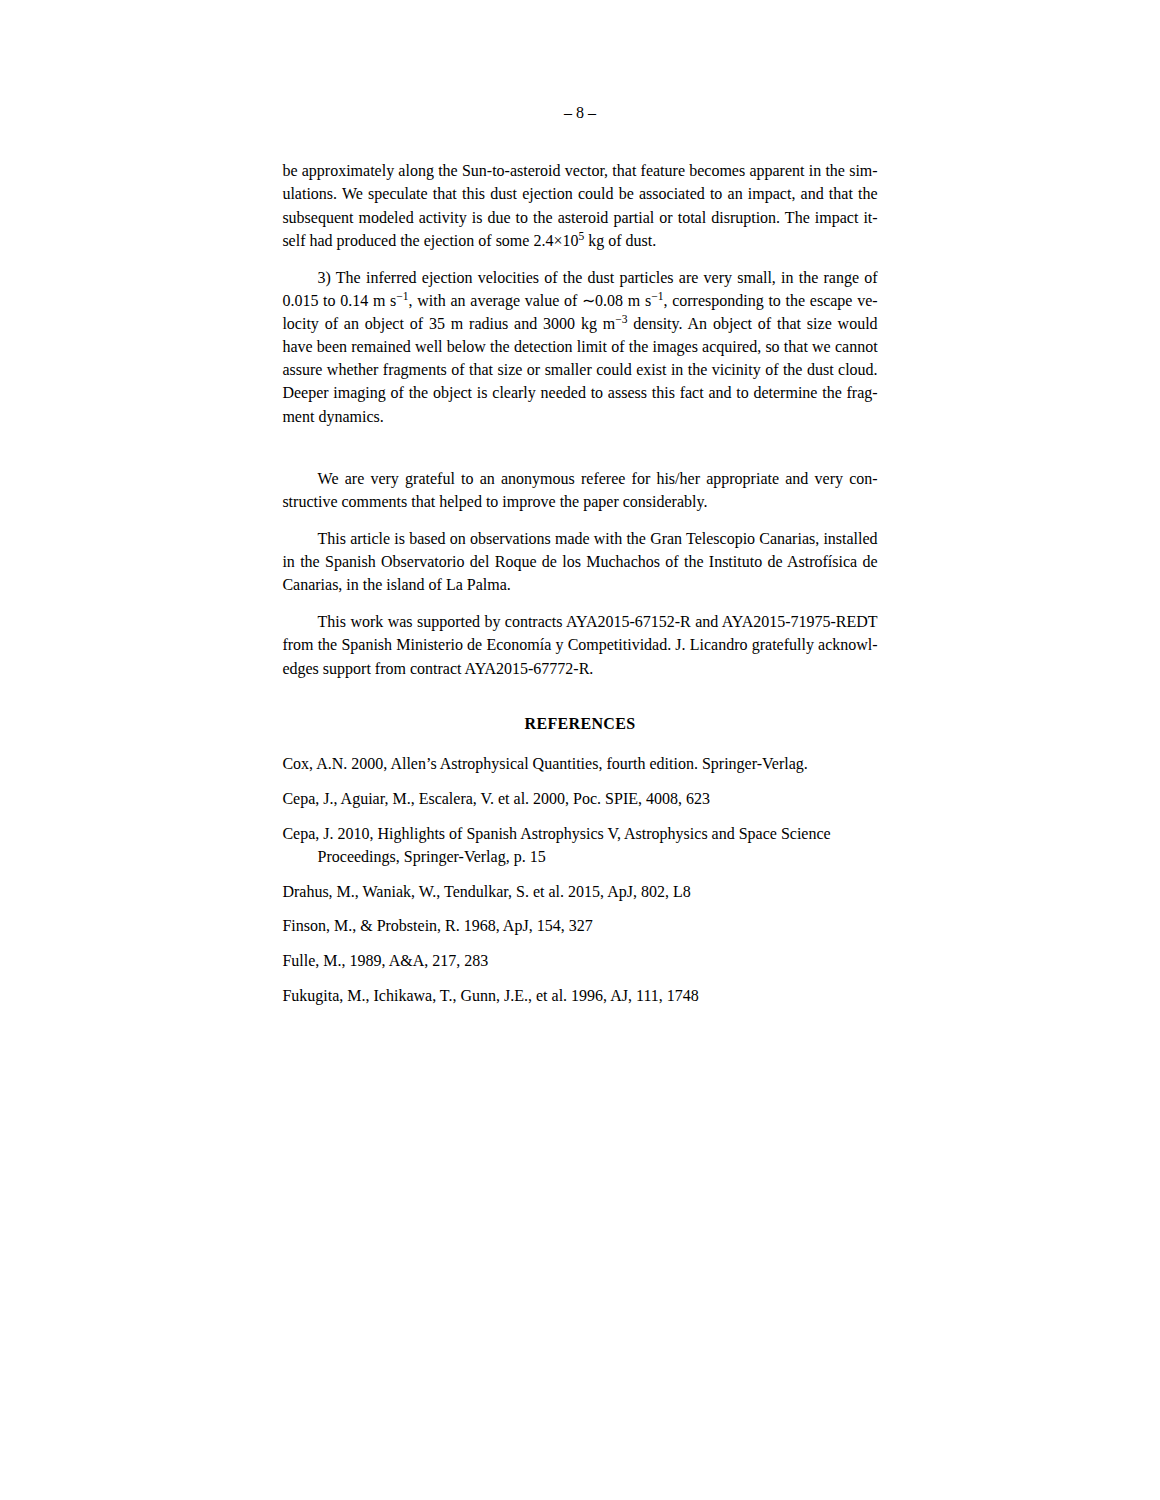– 8 –
be approximately along the Sun-to-asteroid vector, that feature becomes apparent in the simulations. We speculate that this dust ejection could be associated to an impact, and that the subsequent modeled activity is due to the asteroid partial or total disruption. The impact itself had produced the ejection of some 2.4×105 kg of dust.
3) The inferred ejection velocities of the dust particles are very small, in the range of 0.015 to 0.14 m s−1, with an average value of ∼0.08 m s−1, corresponding to the escape velocity of an object of 35 m radius and 3000 kg m−3 density. An object of that size would have been remained well below the detection limit of the images acquired, so that we cannot assure whether fragments of that size or smaller could exist in the vicinity of the dust cloud. Deeper imaging of the object is clearly needed to assess this fact and to determine the fragment dynamics.
We are very grateful to an anonymous referee for his/her appropriate and very constructive comments that helped to improve the paper considerably.
This article is based on observations made with the Gran Telescopio Canarias, installed in the Spanish Observatorio del Roque de los Muchachos of the Instituto de Astrofísica de Canarias, in the island of La Palma.
This work was supported by contracts AYA2015-67152-R and AYA2015-71975-REDT from the Spanish Ministerio de Economía y Competitividad. J. Licandro gratefully acknowledges support from contract AYA2015-67772-R.
REFERENCES
Cox, A.N. 2000, Allen’s Astrophysical Quantities, fourth edition. Springer-Verlag.
Cepa, J., Aguiar, M., Escalera, V. et al. 2000, Poc. SPIE, 4008, 623
Cepa, J. 2010, Highlights of Spanish Astrophysics V, Astrophysics and Space Science Proceedings, Springer-Verlag, p. 15
Drahus, M., Waniak, W., Tendulkar, S. et al. 2015, ApJ, 802, L8
Finson, M., & Probstein, R. 1968, ApJ, 154, 327
Fulle, M., 1989, A&A, 217, 283
Fukugita, M., Ichikawa, T., Gunn, J.E., et al. 1996, AJ, 111, 1748